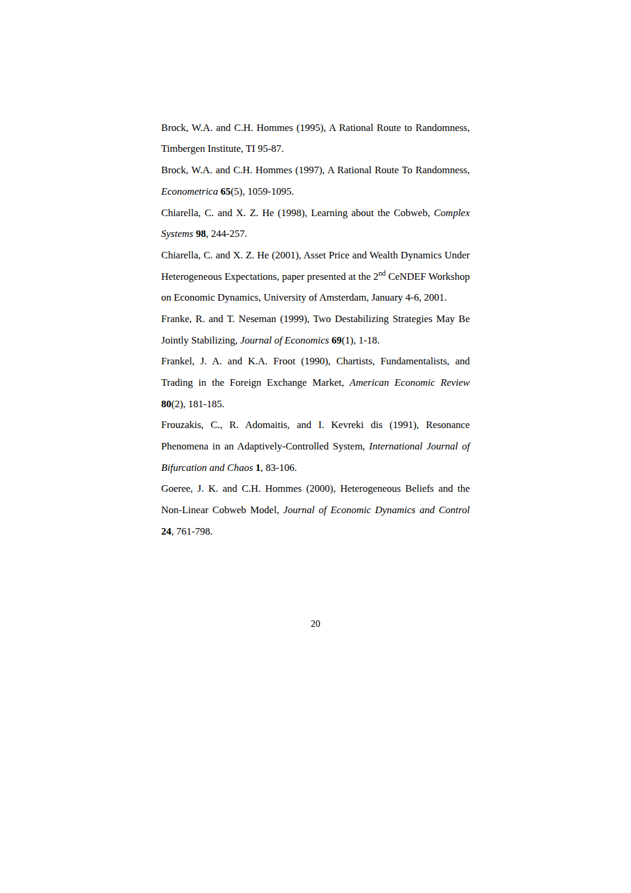Brock, W.A. and C.H. Hommes (1995), A Rational Route to Randomness, Timbergen Institute, TI 95-87.
Brock, W.A. and C.H. Hommes (1997), A Rational Route To Randomness, Econometrica 65(5), 1059-1095.
Chiarella, C. and X. Z. He (1998), Learning about the Cobweb, Complex Systems 98, 244-257.
Chiarella, C. and X. Z. He (2001), Asset Price and Wealth Dynamics Under Heterogeneous Expectations, paper presented at the 2nd CeNDEF Workshop on Economic Dynamics, University of Amsterdam, January 4-6, 2001.
Franke, R. and T. Neseman (1999), Two Destabilizing Strategies May Be Jointly Stabilizing, Journal of Economics 69(1), 1-18.
Frankel, J. A. and K.A. Froot (1990), Chartists, Fundamentalists, and Trading in the Foreign Exchange Market, American Economic Review 80(2), 181-185.
Frouzakis, C., R. Adomaitis, and I. Kevreki dis (1991), Resonance Phenomena in an Adaptively-Controlled System, International Journal of Bifurcation and Chaos 1, 83-106.
Goeree, J. K. and C.H. Hommes (2000), Heterogeneous Beliefs and the Non-Linear Cobweb Model, Journal of Economic Dynamics and Control 24, 761-798.
20